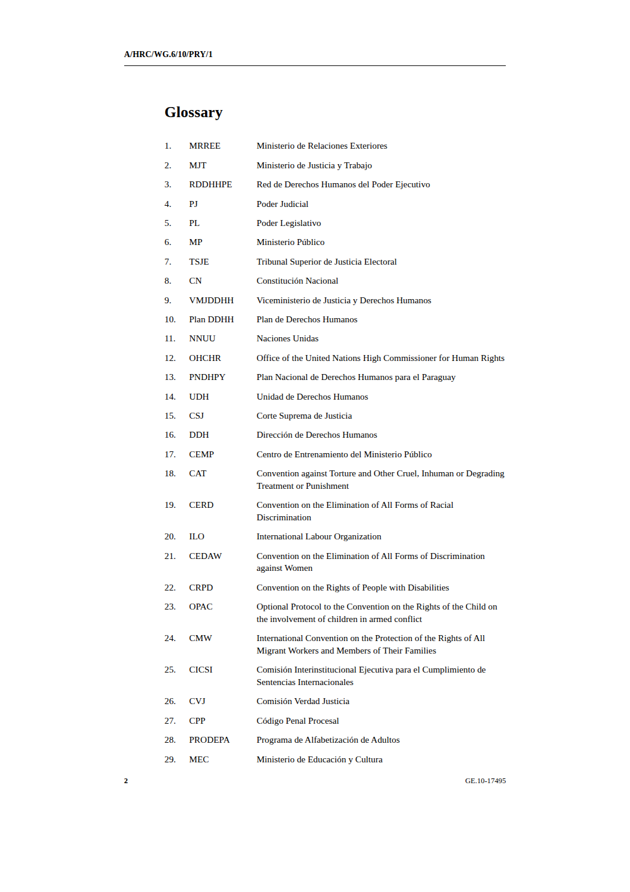A/HRC/WG.6/10/PRY/1
Glossary
| 1. | MRREE | Ministerio de Relaciones Exteriores |
| 2. | MJT | Ministerio de Justicia y Trabajo |
| 3. | RDDHHPE | Red de Derechos Humanos del Poder Ejecutivo |
| 4. | PJ | Poder Judicial |
| 5. | PL | Poder Legislativo |
| 6. | MP | Ministerio Público |
| 7. | TSJE | Tribunal Superior de Justicia Electoral |
| 8. | CN | Constitución Nacional |
| 9. | VMJDDHH | Viceministerio de Justicia y Derechos Humanos |
| 10. | Plan DDHH | Plan de Derechos Humanos |
| 11. | NNUU | Naciones Unidas |
| 12. | OHCHR | Office of the United Nations High Commissioner for Human Rights |
| 13. | PNDHPY | Plan Nacional de Derechos Humanos para el Paraguay |
| 14. | UDH | Unidad de Derechos Humanos |
| 15. | CSJ | Corte Suprema de Justicia |
| 16. | DDH | Dirección de Derechos Humanos |
| 17. | CEMP | Centro de Entrenamiento del Ministerio Público |
| 18. | CAT | Convention against Torture and Other Cruel, Inhuman or Degrading Treatment or Punishment |
| 19. | CERD | Convention on the Elimination of All Forms of Racial Discrimination |
| 20. | ILO | International Labour Organization |
| 21. | CEDAW | Convention on the Elimination of All Forms of Discrimination against Women |
| 22. | CRPD | Convention on the Rights of People with Disabilities |
| 23. | OPAC | Optional Protocol to the Convention on the Rights of the Child on the involvement of children in armed conflict |
| 24. | CMW | International Convention on the Protection of the Rights of All Migrant Workers and Members of Their Families |
| 25. | CICSI | Comisión Interinstitucional Ejecutiva para el Cumplimiento de Sentencias Internacionales |
| 26. | CVJ | Comisión Verdad Justicia |
| 27. | CPP | Código Penal Procesal |
| 28. | PRODEPA | Programa de Alfabetización de Adultos |
| 29. | MEC | Ministerio de Educación y Cultura |
2 GE.10-17495